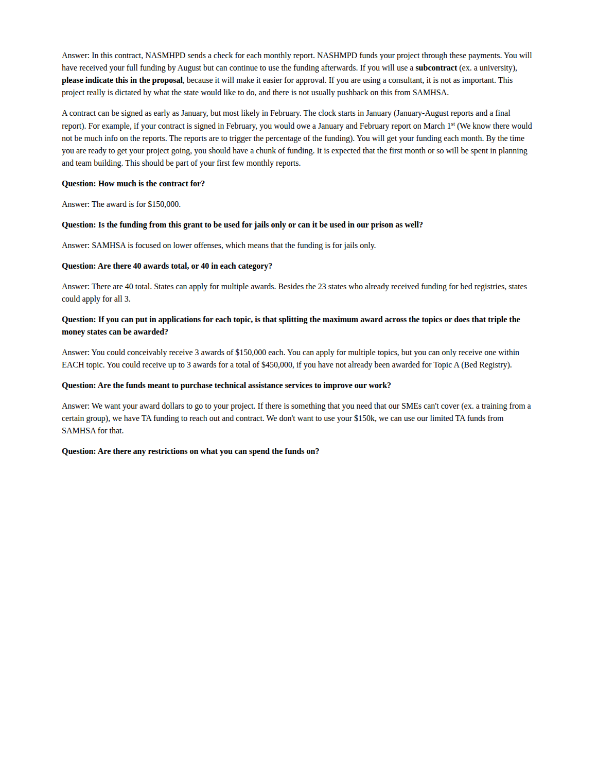Answer: In this contract, NASMHPD sends a check for each monthly report. NASHMPD funds your project through these payments. You will have received your full funding by August but can continue to use the funding afterwards. If you will use a subcontract (ex. a university), please indicate this in the proposal, because it will make it easier for approval. If you are using a consultant, it is not as important. This project really is dictated by what the state would like to do, and there is not usually pushback on this from SAMHSA.
A contract can be signed as early as January, but most likely in February. The clock starts in January (January-August reports and a final report). For example, if your contract is signed in February, you would owe a January and February report on March 1st (We know there would not be much info on the reports. The reports are to trigger the percentage of the funding). You will get your funding each month. By the time you are ready to get your project going, you should have a chunk of funding. It is expected that the first month or so will be spent in planning and team building. This should be part of your first few monthly reports.
Question: How much is the contract for?
Answer: The award is for $150,000.
Question: Is the funding from this grant to be used for jails only or can it be used in our prison as well?
Answer: SAMHSA is focused on lower offenses, which means that the funding is for jails only.
Question: Are there 40 awards total, or 40 in each category?
Answer: There are 40 total. States can apply for multiple awards. Besides the 23 states who already received funding for bed registries, states could apply for all 3.
Question: If you can put in applications for each topic, is that splitting the maximum award across the topics or does that triple the money states can be awarded?
Answer: You could conceivably receive 3 awards of $150,000 each. You can apply for multiple topics, but you can only receive one within EACH topic. You could receive up to 3 awards for a total of $450,000, if you have not already been awarded for Topic A (Bed Registry).
Question: Are the funds meant to purchase technical assistance services to improve our work?
Answer: We want your award dollars to go to your project. If there is something that you need that our SMEs can't cover (ex. a training from a certain group), we have TA funding to reach out and contract. We don't want to use your $150k, we can use our limited TA funds from SAMHSA for that.
Question: Are there any restrictions on what you can spend the funds on?